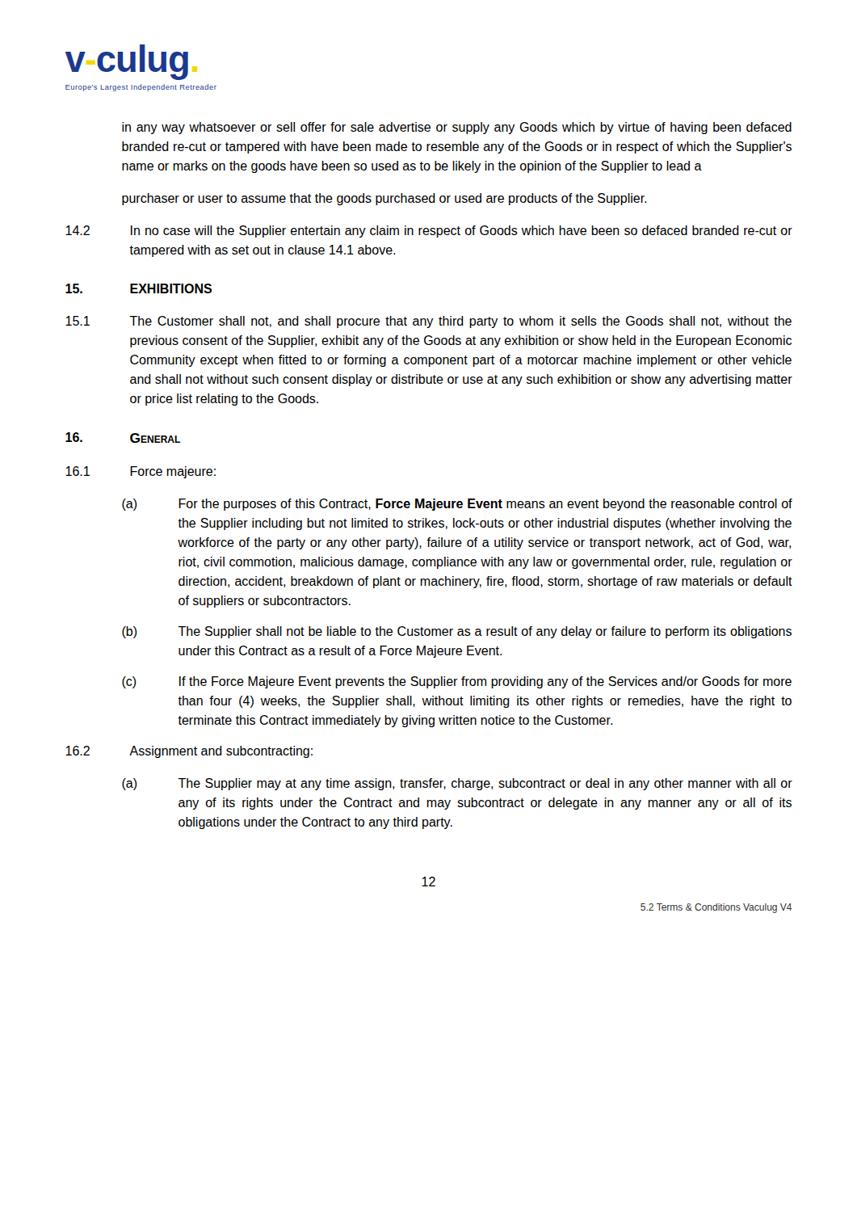v-culug.
Europe's Largest Independent Retreader
in any way whatsoever or sell offer for sale advertise or supply any Goods which by virtue of having been defaced branded re-cut or tampered with have been made to resemble any of the Goods or in respect of which the Supplier's name or marks on the goods have been so used as to be likely in the opinion of the Supplier to lead a
purchaser or user to assume that the goods purchased or used are products of the Supplier.
14.2
In no case will the Supplier entertain any claim in respect of Goods which have been so defaced branded re-cut or tampered with as set out in clause 14.1 above.
15.
Exhibitions
15.1
The Customer shall not, and shall procure that any third party to whom it sells the Goods shall not, without the previous consent of the Supplier, exhibit any of the Goods at any exhibition or show held in the European Economic Community except when fitted to or forming a component part of a motorcar machine implement or other vehicle and shall not without such consent display or distribute or use at any such exhibition or show any advertising matter or price list relating to the Goods.
16.
General
16.1
Force majeure:
(a)
For the purposes of this Contract, Force Majeure Event means an event beyond the reasonable control of the Supplier including but not limited to strikes, lock-outs or other industrial disputes (whether involving the workforce of the party or any other party), failure of a utility service or transport network, act of God, war, riot, civil commotion, malicious damage, compliance with any law or governmental order, rule, regulation or direction, accident, breakdown of plant or machinery, fire, flood, storm, shortage of raw materials or default of suppliers or subcontractors.
(b)
The Supplier shall not be liable to the Customer as a result of any delay or failure to perform its obligations under this Contract as a result of a Force Majeure Event.
(c)
If the Force Majeure Event prevents the Supplier from providing any of the Services and/or Goods for more than four (4) weeks, the Supplier shall, without limiting its other rights or remedies, have the right to terminate this Contract immediately by giving written notice to the Customer.
16.2
Assignment and subcontracting:
(a)
The Supplier may at any time assign, transfer, charge, subcontract or deal in any other manner with all or any of its rights under the Contract and may subcontract or delegate in any manner any or all of its obligations under the Contract to any third party.
12
5.2 Terms & Conditions Vaculug V4